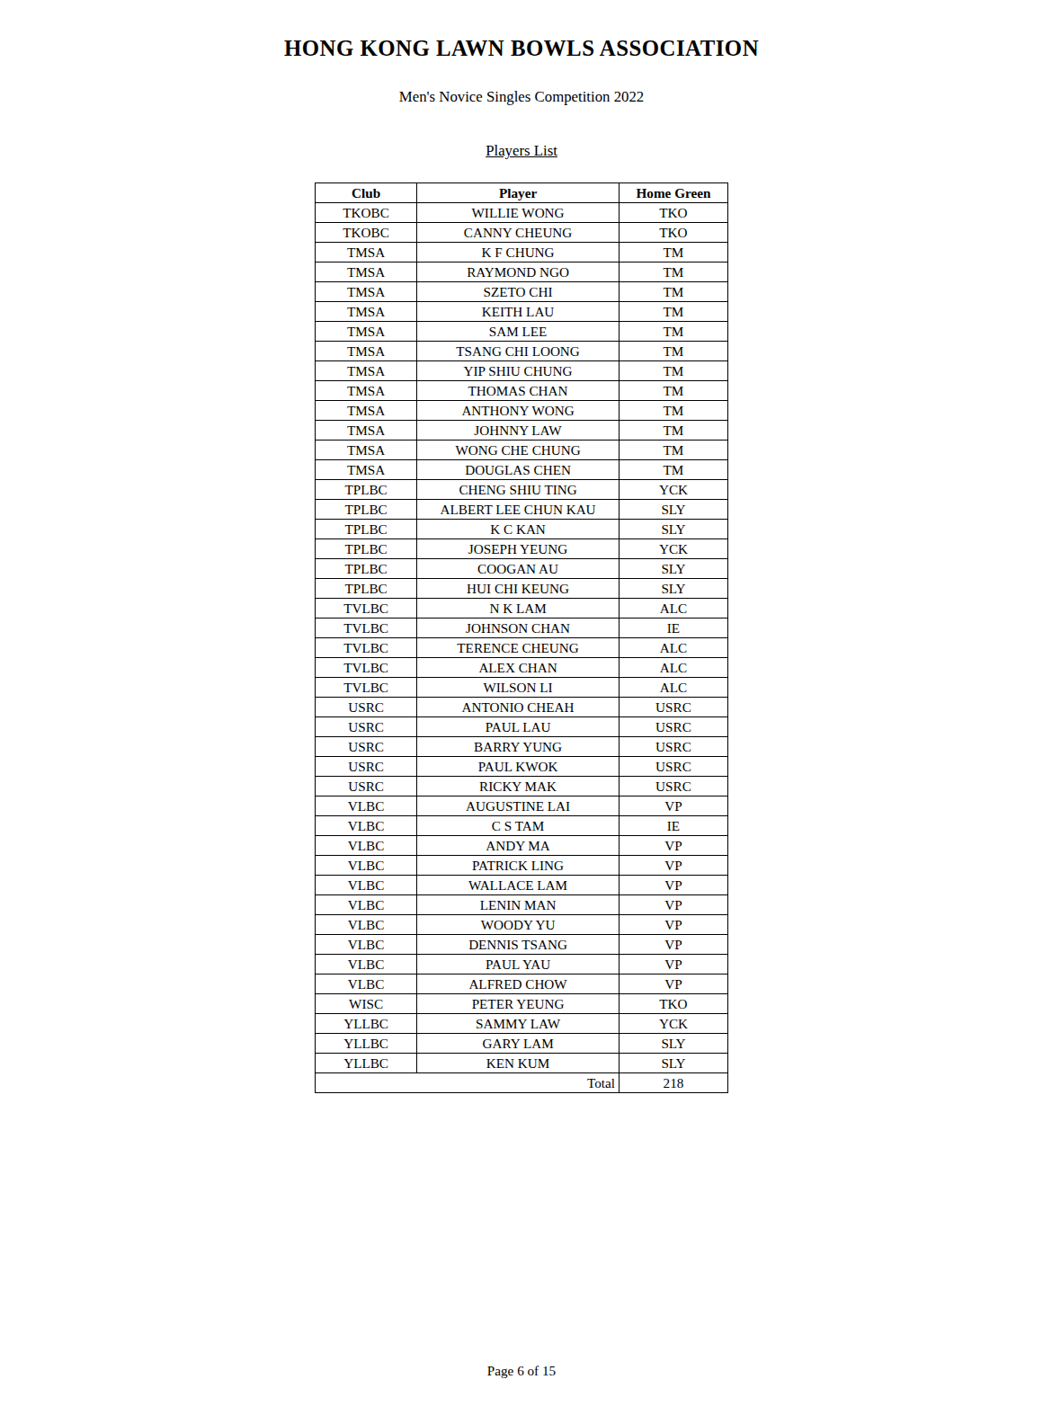HONG KONG LAWN BOWLS ASSOCIATION
Men's Novice Singles Competition 2022
Players List
| Club | Player | Home Green |
| --- | --- | --- |
| TKOBC | WILLIE WONG | TKO |
| TKOBC | CANNY CHEUNG | TKO |
| TMSA | K F CHUNG | TM |
| TMSA | RAYMOND NGO | TM |
| TMSA | SZETO CHI | TM |
| TMSA | KEITH LAU | TM |
| TMSA | SAM LEE | TM |
| TMSA | TSANG CHI LOONG | TM |
| TMSA | YIP SHIU CHUNG | TM |
| TMSA | THOMAS CHAN | TM |
| TMSA | ANTHONY WONG | TM |
| TMSA | JOHNNY LAW | TM |
| TMSA | WONG CHE CHUNG | TM |
| TMSA | DOUGLAS CHEN | TM |
| TPLBC | CHENG SHIU TING | YCK |
| TPLBC | ALBERT LEE CHUN KAU | SLY |
| TPLBC | K C KAN | SLY |
| TPLBC | JOSEPH YEUNG | YCK |
| TPLBC | COOGAN AU | SLY |
| TPLBC | HUI CHI KEUNG | SLY |
| TVLBC | N K LAM | ALC |
| TVLBC | JOHNSON CHAN | IE |
| TVLBC | TERENCE CHEUNG | ALC |
| TVLBC | ALEX CHAN | ALC |
| TVLBC | WILSON LI | ALC |
| USRC | ANTONIO CHEAH | USRC |
| USRC | PAUL LAU | USRC |
| USRC | BARRY YUNG | USRC |
| USRC | PAUL KWOK | USRC |
| USRC | RICKY MAK | USRC |
| VLBC | AUGUSTINE LAI | VP |
| VLBC | C S TAM | IE |
| VLBC | ANDY MA | VP |
| VLBC | PATRICK LING | VP |
| VLBC | WALLACE LAM | VP |
| VLBC | LENIN MAN | VP |
| VLBC | WOODY YU | VP |
| VLBC | DENNIS TSANG | VP |
| VLBC | PAUL YAU | VP |
| VLBC | ALFRED CHOW | VP |
| WISC | PETER YEUNG | TKO |
| YLLBC | SAMMY LAW | YCK |
| YLLBC | GARY LAM | SLY |
| YLLBC | KEN KUM | SLY |
| | Total | 218 |
Page 6 of 15